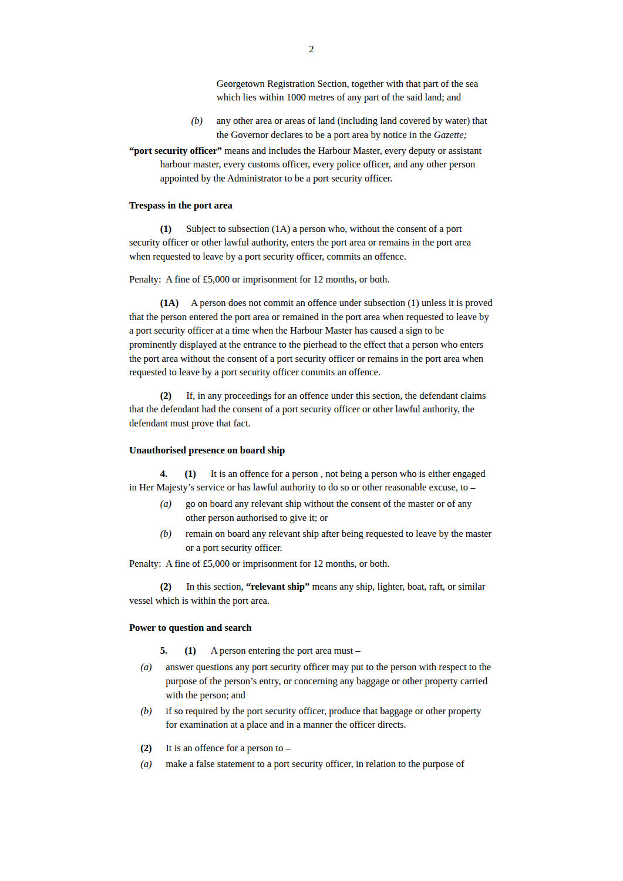2
Georgetown Registration Section, together with that part of the sea which lies within 1000 metres of any part of the said land; and
(b)
any other area or areas of land (including land covered by water) that the Governor declares to be a port area by notice in the Gazette;
“port security officer” means and includes the Harbour Master, every deputy or assistant harbour master, every customs officer, every police officer, and any other person appointed by the Administrator to be a port security officer.
Trespass in the port area
(1) Subject to subsection (1A) a person who, without the consent of a port security officer or other lawful authority, enters the port area or remains in the port area when requested to leave by a port security officer, commits an offence.
Penalty: A fine of £5,000 or imprisonment for 12 months, or both.
(1A) A person does not commit an offence under subsection (1) unless it is proved that the person entered the port area or remained in the port area when requested to leave by a port security officer at a time when the Harbour Master has caused a sign to be prominently displayed at the entrance to the pierhead to the effect that a person who enters the port area without the consent of a port security officer or remains in the port area when requested to leave by a port security officer commits an offence.
(2) If, in any proceedings for an offence under this section, the defendant claims that the defendant had the consent of a port security officer or other lawful authority, the defendant must prove that fact.
Unauthorised presence on board ship
4. (1) It is an offence for a person , not being a person who is either engaged in Her Majesty’s service or has lawful authority to do so or other reasonable excuse, to –
(a)
go on board any relevant ship without the consent of the master or of any other person authorised to give it; or
(b)
remain on board any relevant ship after being requested to leave by the master or a port security officer.
Penalty: A fine of £5,000 or imprisonment for 12 months, or both.
(2) In this section, “relevant ship” means any ship, lighter, boat, raft, or similar vessel which is within the port area.
Power to question and search
5. (1) A person entering the port area must –
(a)
answer questions any port security officer may put to the person with respect to the purpose of the person’s entry, or concerning any baggage or other property carried with the person; and
(b)
if so required by the port security officer, produce that baggage or other property for examination at a place and in a manner the officer directs.
(2)
It is an offence for a person to –
(a)
make a false statement to a port security officer, in relation to the purpose of